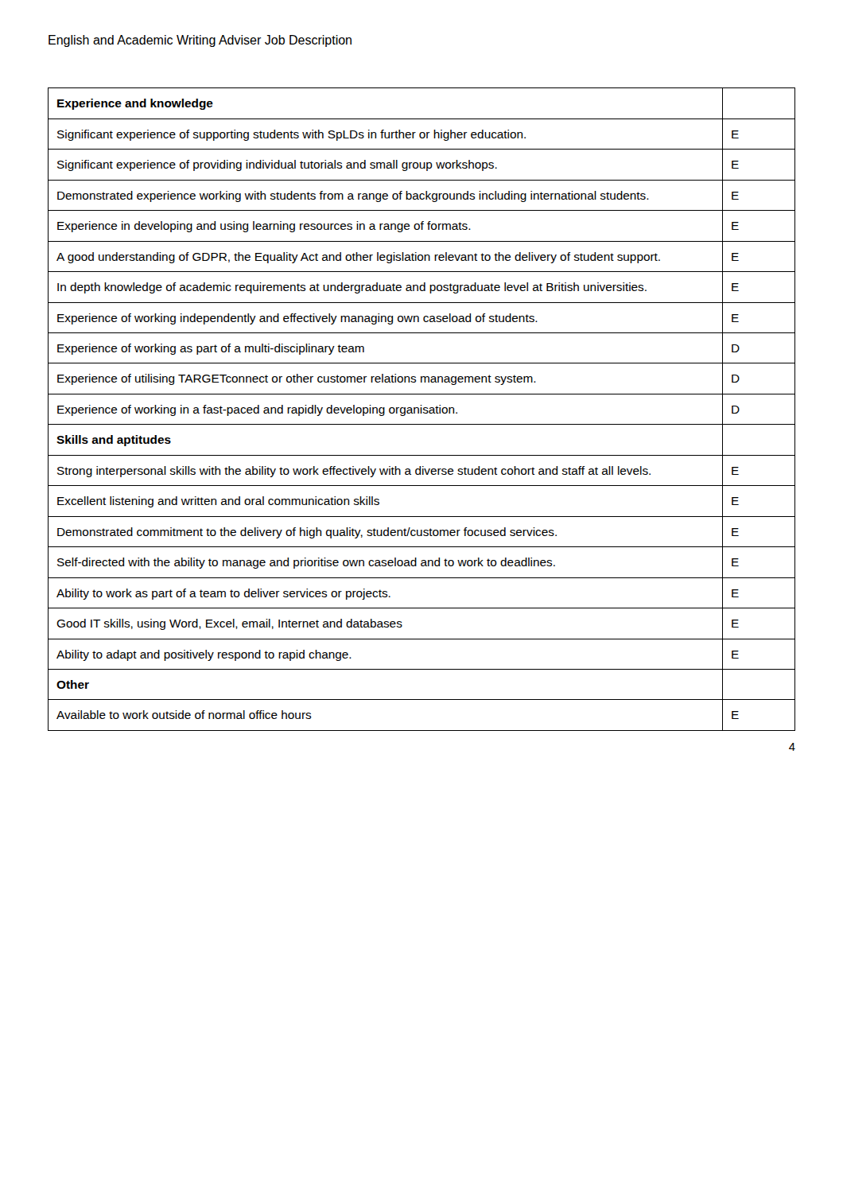English and Academic Writing Adviser Job Description
| Experience and knowledge | |
| Significant experience of supporting students with SpLDs in further or higher education. | E |
| Significant experience of providing individual tutorials and small group workshops. | E |
| Demonstrated experience working with students from a range of backgrounds including international students. | E |
| Experience in developing and using learning resources in a range of formats. | E |
| A good understanding of GDPR, the Equality Act and other legislation relevant to the delivery of student support. | E |
| In depth knowledge of academic requirements at undergraduate and postgraduate level at British universities. | E |
| Experience of working independently and effectively managing own caseload of students. | E |
| Experience of working as part of a multi-disciplinary team | D |
| Experience of utilising TARGETconnect or other customer relations management system. | D |
| Experience of working in a fast-paced and rapidly developing organisation. | D |
| Skills and aptitudes | |
| Strong interpersonal skills with the ability to work effectively with a diverse student cohort and staff at all levels. | E |
| Excellent listening and written and oral communication skills | E |
| Demonstrated commitment to the delivery of high quality, student/customer focused services. | E |
| Self-directed with the ability to manage and prioritise own caseload and to work to deadlines. | E |
| Ability to work as part of a team to deliver services or projects. | E |
| Good IT skills, using Word, Excel, email, Internet and databases | E |
| Ability to adapt and positively respond to rapid change. | E |
| Other | |
| Available to work outside of normal office hours | E |
4